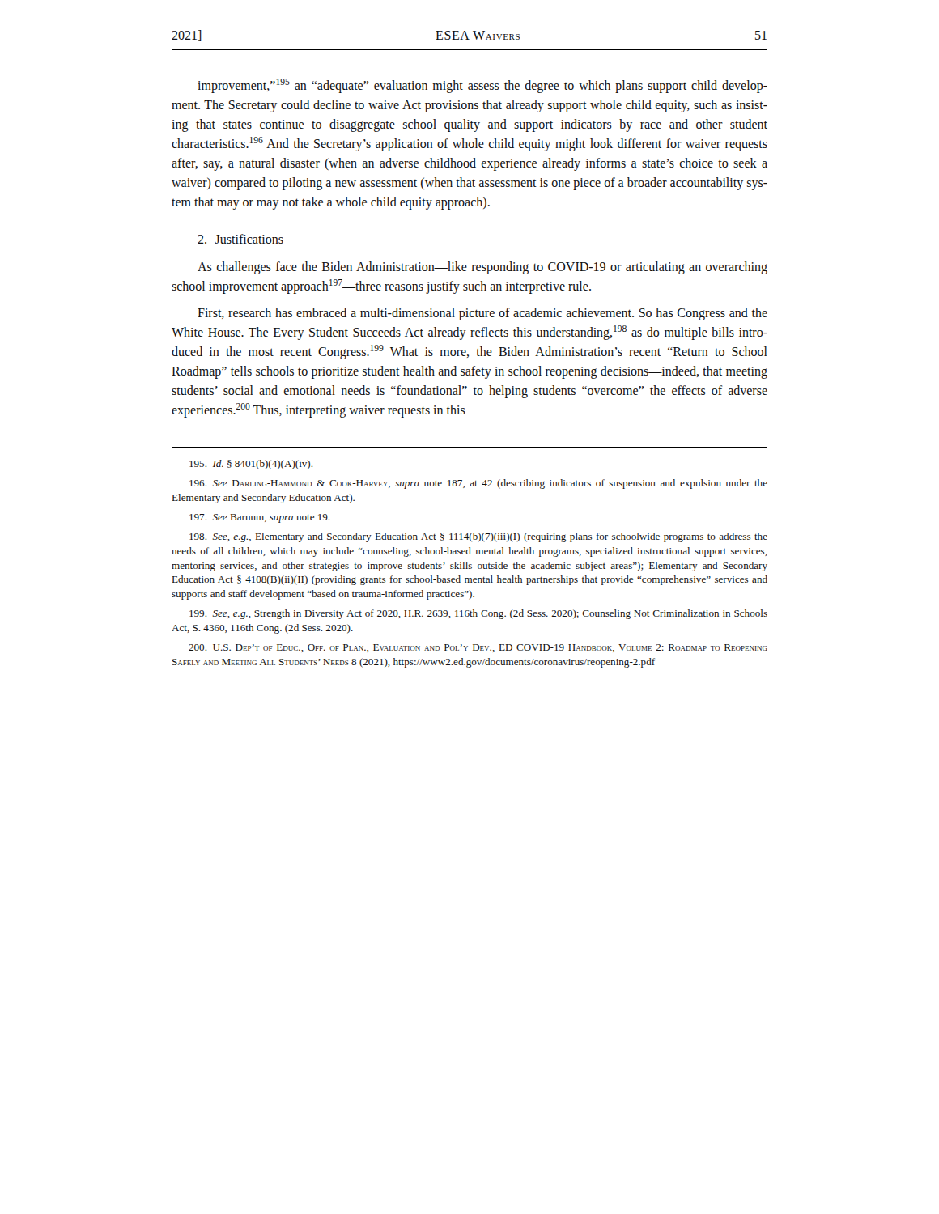2021] ESEA Waivers 51
improvement,”195 an “adequate” evaluation might assess the degree to which plans support child development. The Secretary could decline to waive Act provisions that already support whole child equity, such as insisting that states continue to disaggregate school quality and support indicators by race and other student characteristics.196 And the Secretary’s application of whole child equity might look different for waiver requests after, say, a natural disaster (when an adverse childhood experience already informs a state’s choice to seek a waiver) compared to piloting a new assessment (when that assessment is one piece of a broader accountability system that may or may not take a whole child equity approach).
2. Justifications
As challenges face the Biden Administration—like responding to COVID-19 or articulating an overarching school improvement approach197—three reasons justify such an interpretive rule.
First, research has embraced a multi-dimensional picture of academic achievement. So has Congress and the White House. The Every Student Succeeds Act already reflects this understanding,198 as do multiple bills introduced in the most recent Congress.199 What is more, the Biden Administration’s recent “Return to School Roadmap” tells schools to prioritize student health and safety in school reopening decisions—indeed, that meeting students’ social and emotional needs is “foundational” to helping students “overcome” the effects of adverse experiences.200 Thus, interpreting waiver requests in this
Id. § 8401(b)(4)(A)(iv).
See Darling-Hammond & Cook-Harvey, supra note 187, at 42 (describing indicators of suspension and expulsion under the Elementary and Secondary Education Act).
See Barnum, supra note 19.
See, e.g., Elementary and Secondary Education Act § 1114(b)(7)(iii)(I) (requiring plans for schoolwide programs to address the needs of all children, which may include “counseling, school-based mental health programs, specialized instructional support services, mentoring services, and other strategies to improve students’ skills outside the academic subject areas”); Elementary and Secondary Education Act § 4108(B)(ii)(II) (providing grants for school-based mental health partnerships that provide “comprehensive” services and supports and staff development “based on trauma-informed practices”).
See, e.g., Strength in Diversity Act of 2020, H.R. 2639, 116th Cong. (2d Sess. 2020); Counseling Not Criminalization in Schools Act, S. 4360, 116th Cong. (2d Sess. 2020).
U.S. Dep’t of Educ., Off. of Plan., Evaluation and Pol’y Dev., ED COVID-19 Handbook, Volume 2: Roadmap to Reopening Safely and Meeting All Students’ Needs 8 (2021), https://www2.ed.gov/documents/coronavirus/reopening-2.pdf